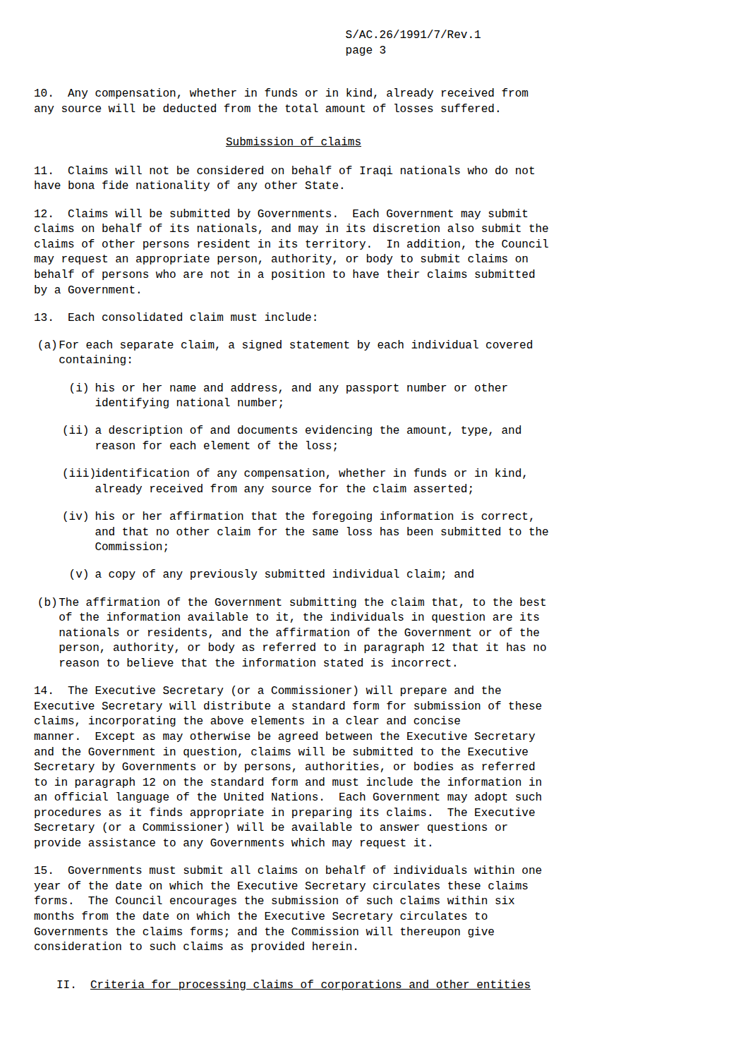S/AC.26/1991/7/Rev.1 page 3
10. Any compensation, whether in funds or in kind, already received from any source will be deducted from the total amount of losses suffered.
Submission of claims
11. Claims will not be considered on behalf of Iraqi nationals who do not have bona fide nationality of any other State.
12. Claims will be submitted by Governments. Each Government may submit claims on behalf of its nationals, and may in its discretion also submit the claims of other persons resident in its territory. In addition, the Council may request an appropriate person, authority, or body to submit claims on behalf of persons who are not in a position to have their claims submitted by a Government.
13. Each consolidated claim must include:
(a) For each separate claim, a signed statement by each individual covered containing:
(i) his or her name and address, and any passport number or other identifying national number;
(ii) a description of and documents evidencing the amount, type, and reason for each element of the loss;
(iii) identification of any compensation, whether in funds or in kind, already received from any source for the claim asserted;
(iv) his or her affirmation that the foregoing information is correct, and that no other claim for the same loss has been submitted to the Commission;
(v) a copy of any previously submitted individual claim; and
(b) The affirmation of the Government submitting the claim that, to the best of the information available to it, the individuals in question are its nationals or residents, and the affirmation of the Government or of the person, authority, or body as referred to in paragraph 12 that it has no reason to believe that the information stated is incorrect.
14. The Executive Secretary (or a Commissioner) will prepare and the Executive Secretary will distribute a standard form for submission of these claims, incorporating the above elements in a clear and concise manner. Except as may otherwise be agreed between the Executive Secretary and the Government in question, claims will be submitted to the Executive Secretary by Governments or by persons, authorities, or bodies as referred to in paragraph 12 on the standard form and must include the information in an official language of the United Nations. Each Government may adopt such procedures as it finds appropriate in preparing its claims. The Executive Secretary (or a Commissioner) will be available to answer questions or provide assistance to any Governments which may request it.
15. Governments must submit all claims on behalf of individuals within one year of the date on which the Executive Secretary circulates these claims forms. The Council encourages the submission of such claims within six months from the date on which the Executive Secretary circulates to Governments the claims forms; and the Commission will thereupon give consideration to such claims as provided herein.
II. Criteria for processing claims of corporations and other entities